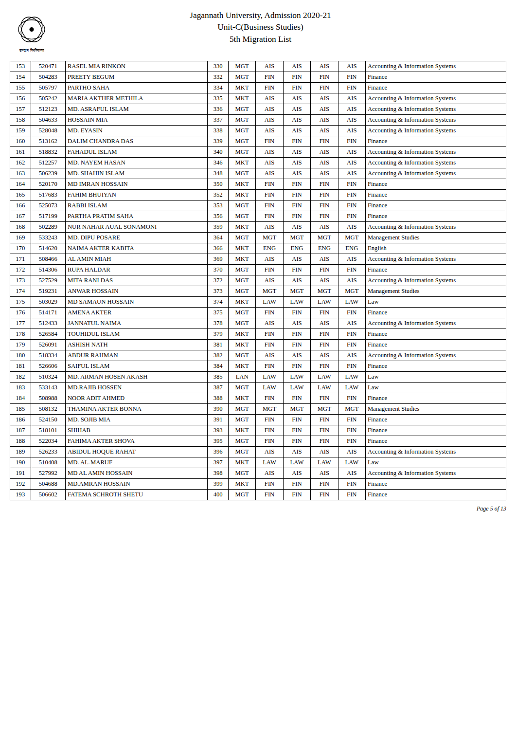Jagannath University, Admission 2020-21
Unit-C(Business Studies)
5th Migration List
| 153 | 520471 | RASEL MIA RINKON | 330 | MGT | AIS | AIS | AIS | AIS | Accounting & Information Systems |
| 154 | 504283 | PREETY BEGUM | 332 | MGT | FIN | FIN | FIN | FIN | Finance |
| 155 | 505797 | PARTHO SAHA | 334 | MKT | FIN | FIN | FIN | FIN | Finance |
| 156 | 505242 | MARIA AKTHER METHILA | 335 | MKT | AIS | AIS | AIS | AIS | Accounting & Information Systems |
| 157 | 512123 | MD. ASRAFUL ISLAM | 336 | MGT | AIS | AIS | AIS | AIS | Accounting & Information Systems |
| 158 | 504633 | HOSSAIN MIA | 337 | MGT | AIS | AIS | AIS | AIS | Accounting & Information Systems |
| 159 | 528048 | MD. EYASIN | 338 | MGT | AIS | AIS | AIS | AIS | Accounting & Information Systems |
| 160 | 513162 | DALIM CHANDRA DAS | 339 | MGT | FIN | FIN | FIN | FIN | Finance |
| 161 | 518832 | FAHADUL ISLAM | 340 | MGT | AIS | AIS | AIS | AIS | Accounting & Information Systems |
| 162 | 512257 | MD. NAYEM HASAN | 346 | MKT | AIS | AIS | AIS | AIS | Accounting & Information Systems |
| 163 | 506239 | MD. SHAHIN ISLAM | 348 | MGT | AIS | AIS | AIS | AIS | Accounting & Information Systems |
| 164 | 520170 | MD IMRAN HOSSAIN | 350 | MKT | FIN | FIN | FIN | FIN | Finance |
| 165 | 517683 | FAHIM BHUIYAN | 352 | MKT | FIN | FIN | FIN | FIN | Finance |
| 166 | 525073 | RABBI ISLAM | 353 | MGT | FIN | FIN | FIN | FIN | Finance |
| 167 | 517199 | PARTHA PRATIM SAHA | 356 | MGT | FIN | FIN | FIN | FIN | Finance |
| 168 | 502289 | NUR NAHAR AUAL SONAMONI | 359 | MKT | AIS | AIS | AIS | AIS | Accounting & Information Systems |
| 169 | 533243 | MD. DIPU POSARE | 364 | MGT | MGT | MGT | MGT | MGT | Management Studies |
| 170 | 514620 | NAIMA AKTER KABITA | 366 | MKT | ENG | ENG | ENG | ENG | English |
| 171 | 508466 | AL AMIN MIAH | 369 | MKT | AIS | AIS | AIS | AIS | Accounting & Information Systems |
| 172 | 514306 | RUPA HALDAR | 370 | MGT | FIN | FIN | FIN | FIN | Finance |
| 173 | 527529 | MITA RANI DAS | 372 | MGT | AIS | AIS | AIS | AIS | Accounting & Information Systems |
| 174 | 519231 | ANWAR HOSSAIN | 373 | MGT | MGT | MGT | MGT | MGT | Management Studies |
| 175 | 503029 | MD SAMAUN HOSSAIN | 374 | MKT | LAW | LAW | LAW | LAW | Law |
| 176 | 514171 | AMENA AKTER | 375 | MGT | FIN | FIN | FIN | FIN | Finance |
| 177 | 512433 | JANNATUL NAIMA | 378 | MGT | AIS | AIS | AIS | AIS | Accounting & Information Systems |
| 178 | 526584 | TOUHIDUL ISLAM | 379 | MKT | FIN | FIN | FIN | FIN | Finance |
| 179 | 526091 | ASHISH NATH | 381 | MKT | FIN | FIN | FIN | FIN | Finance |
| 180 | 518334 | ABDUR RAHMAN | 382 | MGT | AIS | AIS | AIS | AIS | Accounting & Information Systems |
| 181 | 526606 | SAIFUL ISLAM | 384 | MKT | FIN | FIN | FIN | FIN | Finance |
| 182 | 510324 | MD. ARMAN HOSEN AKASH | 385 | LAN | LAW | LAW | LAW | LAW | Law |
| 183 | 533143 | MD.RAJIB HOSSEN | 387 | MGT | LAW | LAW | LAW | LAW | Law |
| 184 | 508988 | NOOR ADIT AHMED | 388 | MKT | FIN | FIN | FIN | FIN | Finance |
| 185 | 508132 | THAMINA AKTER BONNA | 390 | MGT | MGT | MGT | MGT | MGT | Management Studies |
| 186 | 524150 | MD. SOJIB MIA | 391 | MGT | FIN | FIN | FIN | FIN | Finance |
| 187 | 518101 | SHIHAB | 393 | MKT | FIN | FIN | FIN | FIN | Finance |
| 188 | 522034 | FAHIMA AKTER SHOVA | 395 | MGT | FIN | FIN | FIN | FIN | Finance |
| 189 | 526233 | ABIDUL HOQUE RAHAT | 396 | MGT | AIS | AIS | AIS | AIS | Accounting & Information Systems |
| 190 | 510408 | MD. AL-MARUF | 397 | MKT | LAW | LAW | LAW | LAW | Law |
| 191 | 527992 | MD AL AMIN HOSSAIN | 398 | MGT | AIS | AIS | AIS | AIS | Accounting & Information Systems |
| 192 | 504688 | MD.AMRAN HOSSAIN | 399 | MKT | FIN | FIN | FIN | FIN | Finance |
| 193 | 506602 | FATEMA SCHROTH SHETU | 400 | MGT | FIN | FIN | FIN | FIN | Finance |
Page 5 of 13